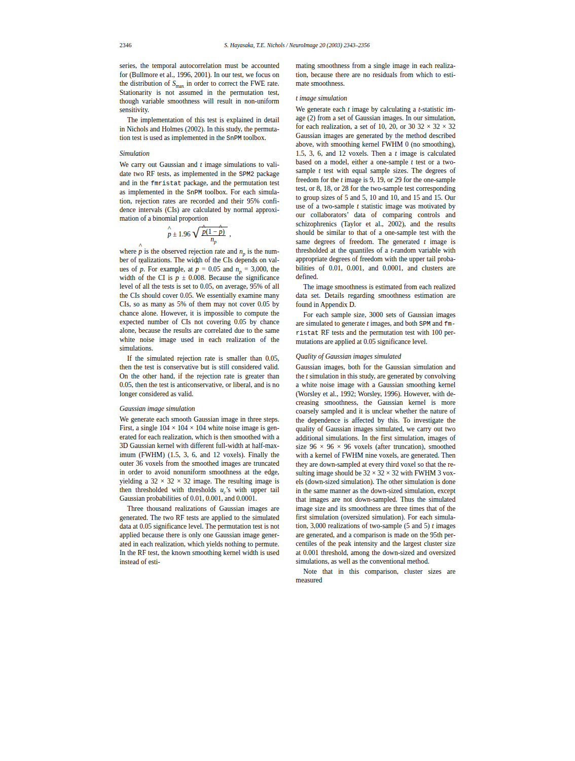2346 S. Hayasaka, T.E. Nichols / NeuroImage 20 (2003) 2343–2356
series, the temporal autocorrelation must be accounted for (Bullmore et al., 1996, 2001). In our test, we focus on the distribution of Smax in order to correct the FWE rate. Stationarity is not assumed in the permutation test, though variable smoothness will result in non-uniform sensitivity.
The implementation of this test is explained in detail in Nichols and Holmes (2002). In this study, the permutation test is used as implemented in the SnPM toolbox.
Simulation
We carry out Gaussian and t image simulations to validate two RF tests, as implemented in the SPM2 package and in the fmristat package, and the permutation test as implemented in the SnPM toolbox. For each simulation, rejection rates are recorded and their 95% confidence intervals (CIs) are calculated by normal approximation of a binomial proportion
p ± 1.96 √ p(1 − p) np ,
where p is the observed rejection rate and np is the number of realizations. The width of the CIs depends on values of p. For example, at p = 0.05 and np = 3,000, the width of the CI is p ± 0.008. Because the significance level of all the tests is set to 0.05, on average, 95% of all the CIs should cover 0.05. We essentially examine many CIs, so as many as 5% of them may not cover 0.05 by chance alone. However, it is impossible to compute the expected number of CIs not covering 0.05 by chance alone, because the results are correlated due to the same white noise image used in each realization of the simulations.
If the simulated rejection rate is smaller than 0.05, then the test is conservative but is still considered valid. On the other hand, if the rejection rate is greater than 0.05, then the test is anticonservative, or liberal, and is no longer considered as valid.
Gaussian image simulation
We generate each smooth Gaussian image in three steps. First, a single 104 × 104 × 104 white noise image is generated for each realization, which is then smoothed with a 3D Gaussian kernel with different full-width at half-maximum (FWHM) (1.5, 3, 6, and 12 voxels). Finally the outer 36 voxels from the smoothed images are truncated in order to avoid nonuniform smoothness at the edge, yielding a 32 × 32 × 32 image. The resulting image is then thresholded with thresholds uc’s with upper tail Gaussian probabilities of 0.01, 0.001, and 0.0001.
Three thousand realizations of Gaussian images are generated. The two RF tests are applied to the simulated data at 0.05 significance level. The permutation test is not applied because there is only one Gaussian image generated in each realization, which yields nothing to permute. In the RF test, the known smoothing kernel width is used instead of esti-
mating smoothness from a single image in each realization, because there are no residuals from which to estimate smoothness.
t image simulation
We generate each t image by calculating a t-statistic image (2) from a set of Gaussian images. In our simulation, for each realization, a set of 10, 20, or 30 32 × 32 × 32 Gaussian images are generated by the method described above, with smoothing kernel FWHM 0 (no smoothing), 1.5, 3, 6, and 12 voxels. Then a t image is calculated based on a model, either a one-sample t test or a two-sample t test with equal sample sizes. The degrees of freedom for the t image is 9, 19, or 29 for the one-sample test, or 8, 18, or 28 for the two-sample test corresponding to group sizes of 5 and 5, 10 and 10, and 15 and 15. Our use of a two-sample t statistic image was motivated by our collaborators’ data of comparing controls and schizophrenics (Taylor et al., 2002), and the results should be similar to that of a one-sample test with the same degrees of freedom. The generated t image is thresholded at the quantiles of a t-random variable with appropriate degrees of freedom with the upper tail probabilities of 0.01, 0.001, and 0.0001, and clusters are defined.
The image smoothness is estimated from each realized data set. Details regarding smoothness estimation are found in Appendix D.
For each sample size, 3000 sets of Gaussian images are simulated to generate t images, and both SPM and fmristat RF tests and the permutation test with 100 permutations are applied at 0.05 significance level.
Quality of Gaussian images simulated
Gaussian images, both for the Gaussian simulation and the t simulation in this study, are generated by convolving a white noise image with a Gaussian smoothing kernel (Worsley et al., 1992; Worsley, 1996). However, with decreasing smoothness, the Gaussian kernel is more coarsely sampled and it is unclear whether the nature of the dependence is affected by this. To investigate the quality of Gaussian images simulated, we carry out two additional simulations. In the first simulation, images of size 96 × 96 × 96 voxels (after truncation), smoothed with a kernel of FWHM nine voxels, are generated. Then they are down-sampled at every third voxel so that the resulting image should be 32 × 32 × 32 with FWHM 3 voxels (down-sized simulation). The other simulation is done in the same manner as the down-sized simulation, except that images are not down-sampled. Thus the simulated image size and its smoothness are three times that of the first simulation (oversized simulation). For each simulation, 3,000 realizations of two-sample (5 and 5) t images are generated, and a comparison is made on the 95th percentiles of the peak intensity and the largest cluster size at 0.001 threshold, among the down-sized and oversized simulations, as well as the conventional method.
Note that in this comparison, cluster sizes are measured